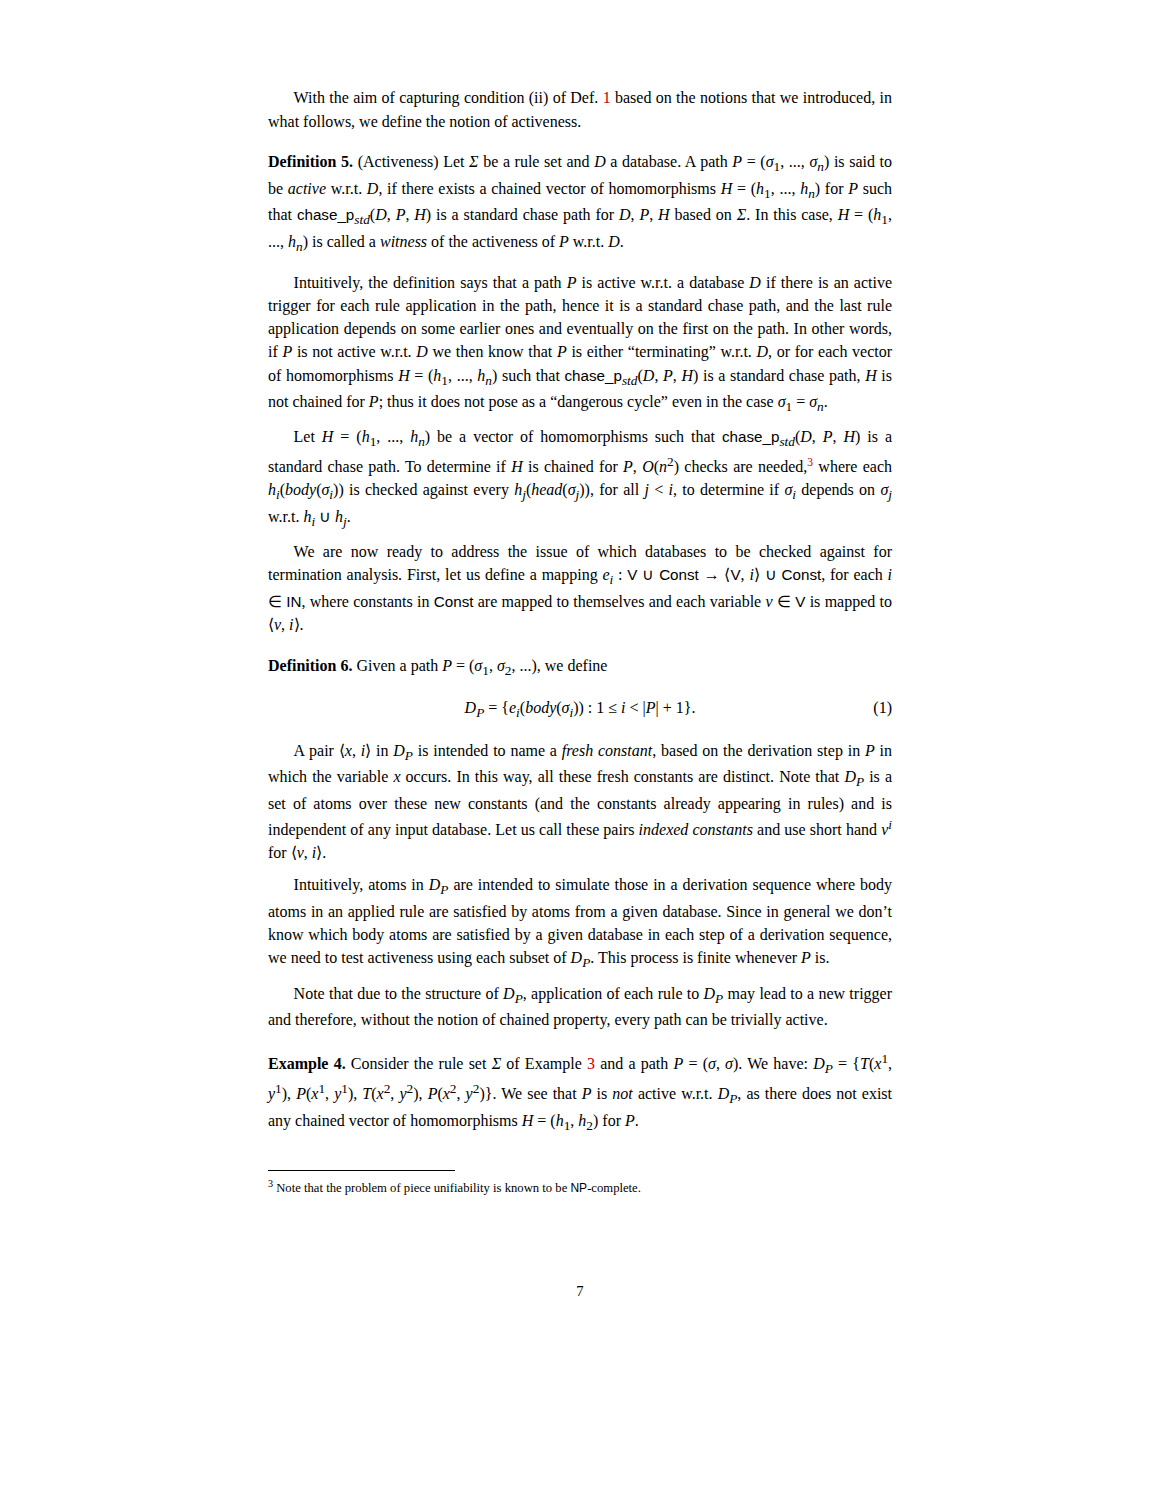With the aim of capturing condition (ii) of Def. 1 based on the notions that we introduced, in what follows, we define the notion of activeness.
Definition 5. (Activeness) Let Σ be a rule set and D a database. A path P = (σ1, ..., σn) is said to be active w.r.t. D, if there exists a chained vector of homomorphisms H = (h1, ..., hn) for P such that chase_pstd(D, P, H) is a standard chase path for D, P, H based on Σ. In this case, H = (h1, ..., hn) is called a witness of the activeness of P w.r.t. D.
Intuitively, the definition says that a path P is active w.r.t. a database D if there is an active trigger for each rule application in the path, hence it is a standard chase path, and the last rule application depends on some earlier ones and eventually on the first on the path. In other words, if P is not active w.r.t. D we then know that P is either “terminating” w.r.t. D, or for each vector of homomorphisms H = (h1, ..., hn) such that chase_pstd(D, P, H) is a standard chase path, H is not chained for P; thus it does not pose as a “dangerous cycle” even in the case σ1 = σn.
Let H = (h1, ..., hn) be a vector of homomorphisms such that chase_pstd(D, P, H) is a standard chase path. To determine if H is chained for P, O(n2) checks are needed,3 where each hi(body(σi)) is checked against every hj(head(σj)), for all j < i, to determine if σi depends on σj w.r.t. hi ∪ hj.
We are now ready to address the issue of which databases to be checked against for termination analysis. First, let us define a mapping ei : V ∪ Const → ⟨V, i⟩ ∪ Const, for each i ∈ IN, where constants in Const are mapped to themselves and each variable v ∈ V is mapped to ⟨v, i⟩.
Definition 6. Given a path P = (σ1, σ2, ...), we define
DP = {ei(body(σi)) : 1 ≤ i < |P| + 1}. (1)
A pair ⟨x, i⟩ in DP is intended to name a fresh constant, based on the derivation step in P in which the variable x occurs. In this way, all these fresh constants are distinct. Note that DP is a set of atoms over these new constants (and the constants already appearing in rules) and is independent of any input database. Let us call these pairs indexed constants and use short hand vi for ⟨v, i⟩.
Intuitively, atoms in DP are intended to simulate those in a derivation sequence where body atoms in an applied rule are satisfied by atoms from a given database. Since in general we don’t know which body atoms are satisfied by a given database in each step of a derivation sequence, we need to test activeness using each subset of DP. This process is finite whenever P is.
Note that due to the structure of DP, application of each rule to DP may lead to a new trigger and therefore, without the notion of chained property, every path can be trivially active.
Example 4. Consider the rule set Σ of Example 3 and a path P = (σ, σ). We have: DP = {T(x1, y1), P(x1, y1), T(x2, y2), P(x2, y2)}. We see that P is not active w.r.t. DP, as there does not exist any chained vector of homomorphisms H = (h1, h2) for P.
3 Note that the problem of piece unifiability is known to be NP-complete.
7